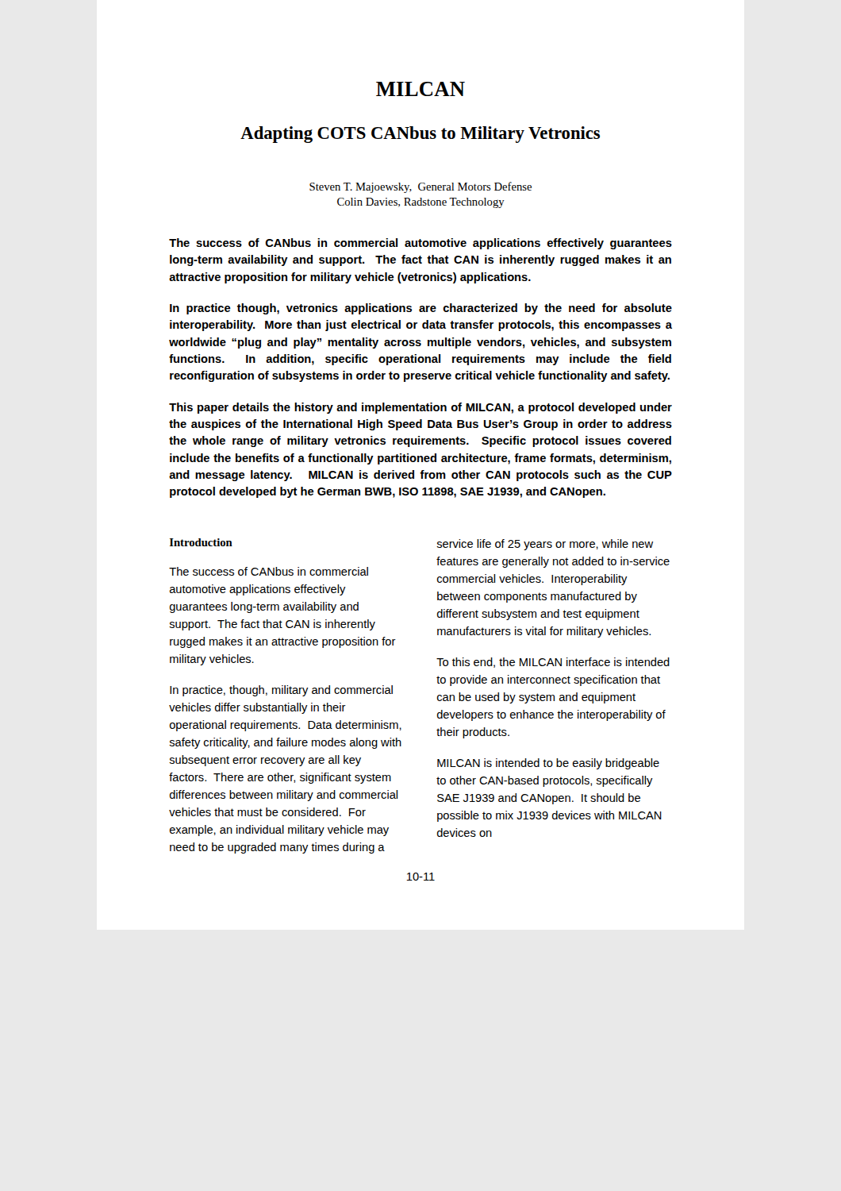MILCAN
Adapting COTS CANbus to Military Vetronics
Steven T. Majoewsky, General Motors Defense
Colin Davies, Radstone Technology
The success of CANbus in commercial automotive applications effectively guarantees long-term availability and support. The fact that CAN is inherently rugged makes it an attractive proposition for military vehicle (vetronics) applications.
In practice though, vetronics applications are characterized by the need for absolute interoperability. More than just electrical or data transfer protocols, this encompasses a worldwide “plug and play” mentality across multiple vendors, vehicles, and subsystem functions. In addition, specific operational requirements may include the field reconfiguration of subsystems in order to preserve critical vehicle functionality and safety.
This paper details the history and implementation of MILCAN, a protocol developed under the auspices of the International High Speed Data Bus User’s Group in order to address the whole range of military vetronics requirements. Specific protocol issues covered include the benefits of a functionally partitioned architecture, frame formats, determinism, and message latency. MILCAN is derived from other CAN protocols such as the CUP protocol developed byt he German BWB, ISO 11898, SAE J1939, and CANopen.
Introduction
The success of CANbus in commercial automotive applications effectively guarantees long-term availability and support. The fact that CAN is inherently rugged makes it an attractive proposition for military vehicles.
In practice, though, military and commercial vehicles differ substantially in their operational requirements. Data determinism, safety criticality, and failure modes along with subsequent error recovery are all key factors. There are other, significant system differences between military and commercial vehicles that must be considered. For example, an individual military vehicle may need to be upgraded many times during a service life of 25 years or more, while new features are generally not added to in-service commercial vehicles. Interoperability between components manufactured by different subsystem and test equipment manufacturers is vital for military vehicles.
To this end, the MILCAN interface is intended to provide an interconnect specification that can be used by system and equipment developers to enhance the interoperability of their products.
MILCAN is intended to be easily bridgeable to other CAN-based protocols, specifically SAE J1939 and CANopen. It should be possible to mix J1939 devices with MILCAN devices on
10-11